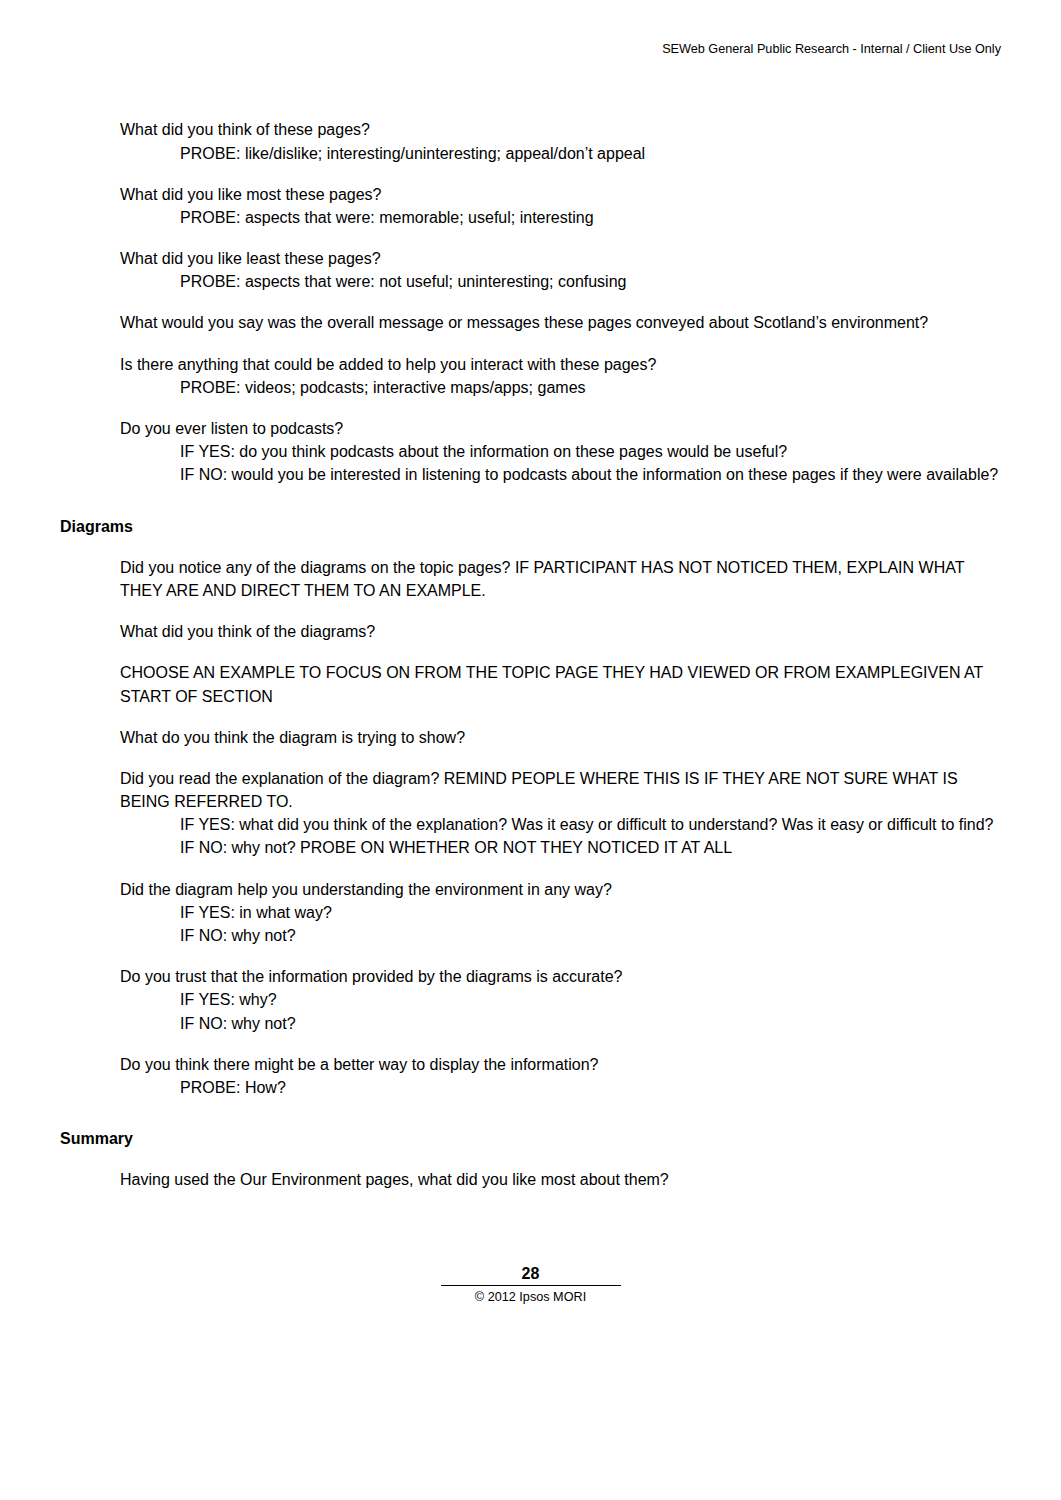SEWeb General Public Research - Internal / Client Use Only
What did you think of these pages?
PROBE: like/dislike; interesting/uninteresting; appeal/don’t appeal
What did you like most these pages?
PROBE: aspects that were: memorable; useful; interesting
What did you like least these pages?
PROBE: aspects that were: not useful; uninteresting; confusing
What would you say was the overall message or messages these pages conveyed about Scotland’s environment?
Is there anything that could be added to help you interact with these pages?
PROBE: videos; podcasts; interactive maps/apps; games
Do you ever listen to podcasts?
IF YES: do you think podcasts about the information on these pages would be useful? IF NO: would you be interested in listening to podcasts about the information on these pages if they were available?
Diagrams
Did you notice any of the diagrams on the topic pages? IF PARTICIPANT HAS NOT NOTICED THEM, EXPLAIN WHAT THEY ARE AND DIRECT THEM TO AN EXAMPLE.
What did you think of the diagrams?
CHOOSE AN EXAMPLE TO FOCUS ON FROM THE TOPIC PAGE THEY HAD VIEWED OR FROM EXAMPLEGIVEN AT START OF SECTION
What do you think the diagram is trying to show?
Did you read the explanation of the diagram? REMIND PEOPLE WHERE THIS IS IF THEY ARE NOT SURE WHAT IS BEING REFERRED TO.
IF YES: what did you think of the explanation? Was it easy or difficult to understand? Was it easy or difficult to find? IF NO: why not? PROBE ON WHETHER OR NOT THEY NOTICED IT AT ALL
Did the diagram help you understanding the environment in any way?
IF YES: in what way? IF NO: why not?
Do you trust that the information provided by the diagrams is accurate?
IF YES: why? IF NO: why not?
Do you think there might be a better way to display the information?
PROBE: How?
Summary
Having used the Our Environment pages, what did you like most about them?
28
© 2012 Ipsos MORI